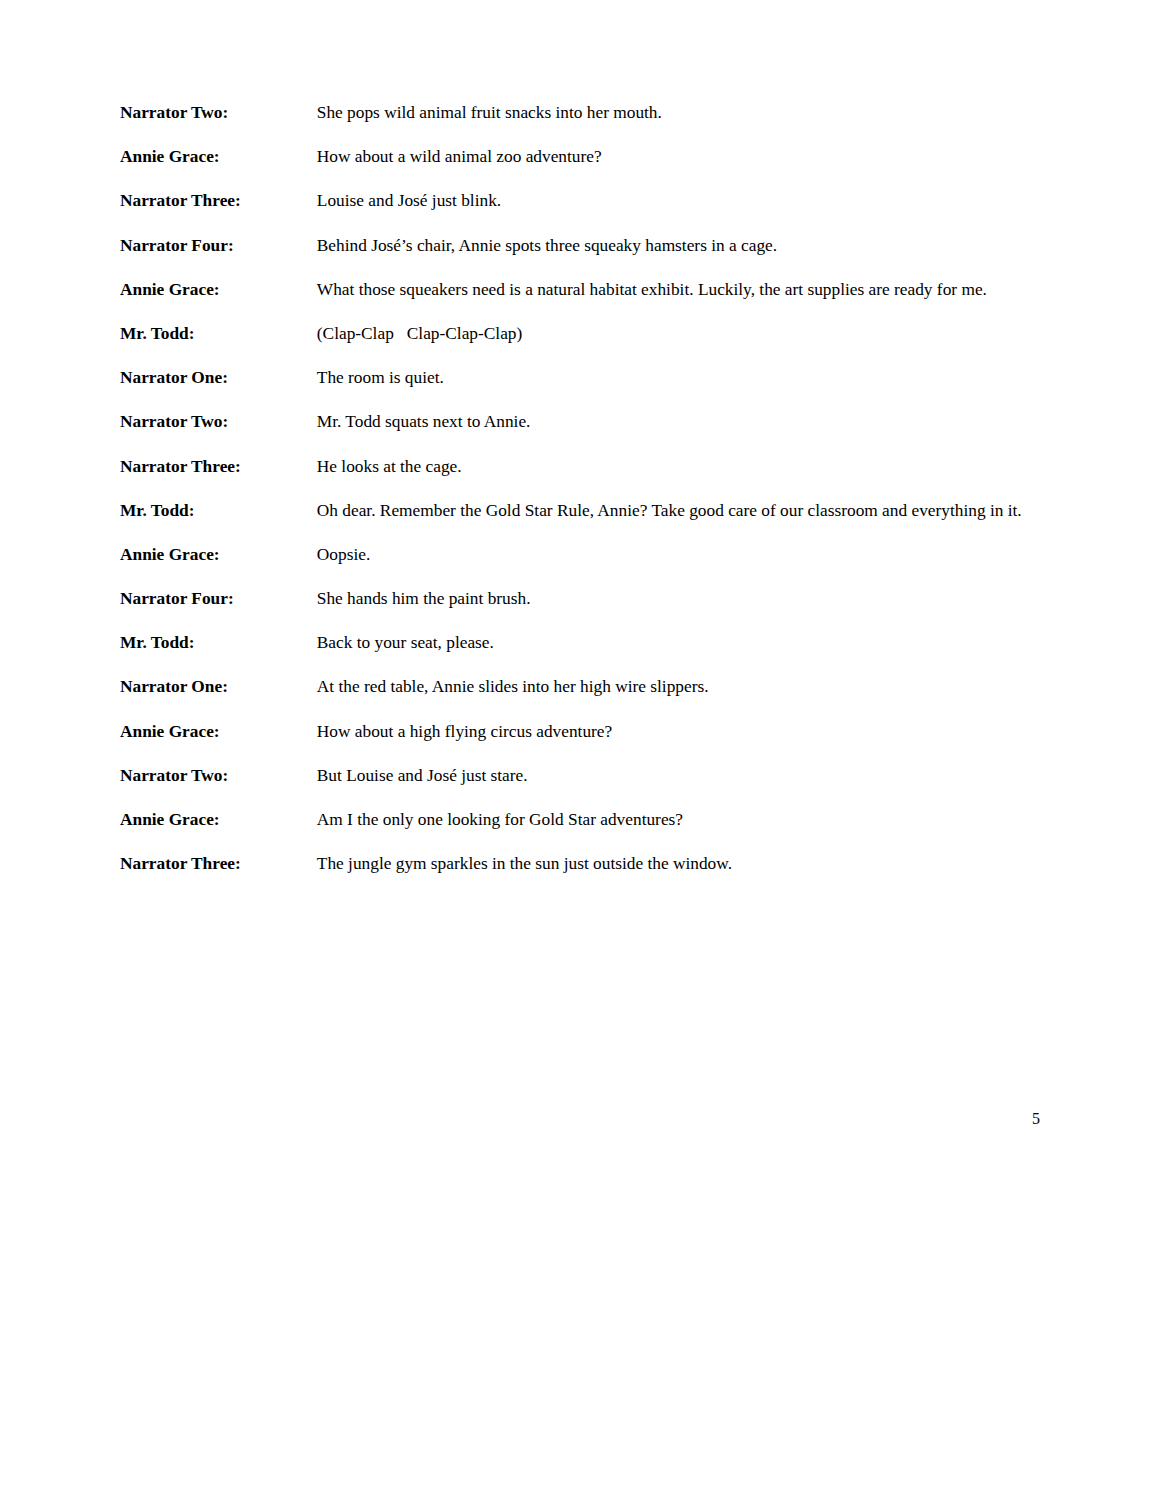| Narrator Two: | She pops wild animal fruit snacks into her mouth. |
| Annie Grace: | How about a wild animal zoo adventure? |
| Narrator Three: | Louise and José just blink. |
| Narrator Four: | Behind José’s chair, Annie spots three squeaky hamsters in a cage. |
| Annie Grace: | What those squeakers need is a natural habitat exhibit. Luckily, the art supplies are ready for me. |
| Mr. Todd: | (Clap-Clap Clap-Clap-Clap) |
| Narrator One: | The room is quiet. |
| Narrator Two: | Mr. Todd squats next to Annie. |
| Narrator Three: | He looks at the cage. |
| Mr. Todd: | Oh dear. Remember the Gold Star Rule, Annie? Take good care of our classroom and everything in it. |
| Annie Grace: | Oopsie. |
| Narrator Four: | She hands him the paint brush. |
| Mr. Todd: | Back to your seat, please. |
| Narrator One: | At the red table, Annie slides into her high wire slippers. |
| Annie Grace: | How about a high flying circus adventure? |
| Narrator Two: | But Louise and José just stare. |
| Annie Grace: | Am I the only one looking for Gold Star adventures? |
| Narrator Three: | The jungle gym sparkles in the sun just outside the window. |
5